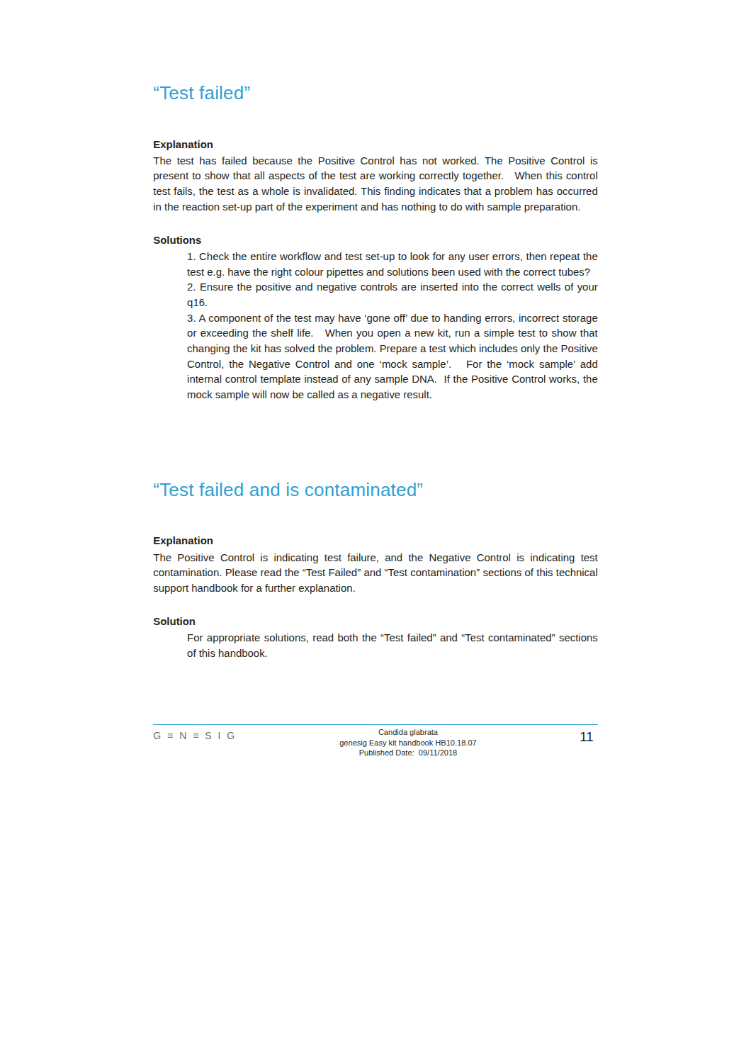“Test failed”
Explanation
The test has failed because the Positive Control has not worked. The Positive Control is present to show that all aspects of the test are working correctly together. When this control test fails, the test as a whole is invalidated. This finding indicates that a problem has occurred in the reaction set-up part of the experiment and has nothing to do with sample preparation.
Solutions
1. Check the entire workflow and test set-up to look for any user errors, then repeat the test e.g. have the right colour pipettes and solutions been used with the correct tubes?
2. Ensure the positive and negative controls are inserted into the correct wells of your q16.
3. A component of the test may have ‘gone off’ due to handing errors, incorrect storage or exceeding the shelf life. When you open a new kit, run a simple test to show that changing the kit has solved the problem. Prepare a test which includes only the Positive Control, the Negative Control and one ‘mock sample’. For the ‘mock sample’ add internal control template instead of any sample DNA. If the Positive Control works, the mock sample will now be called as a negative result.
“Test failed and is contaminated”
Explanation
The Positive Control is indicating test failure, and the Negative Control is indicating test contamination. Please read the “Test Failed” and “Test contamination” sections of this technical support handbook for a further explanation.
Solution
For appropriate solutions, read both the “Test failed” and “Test contaminated” sections of this handbook.
G ≡ N ≡ S I G
Candida glabrata
genesig Easy kit handbook HB10.18.07
Published Date: 09/11/2018
11